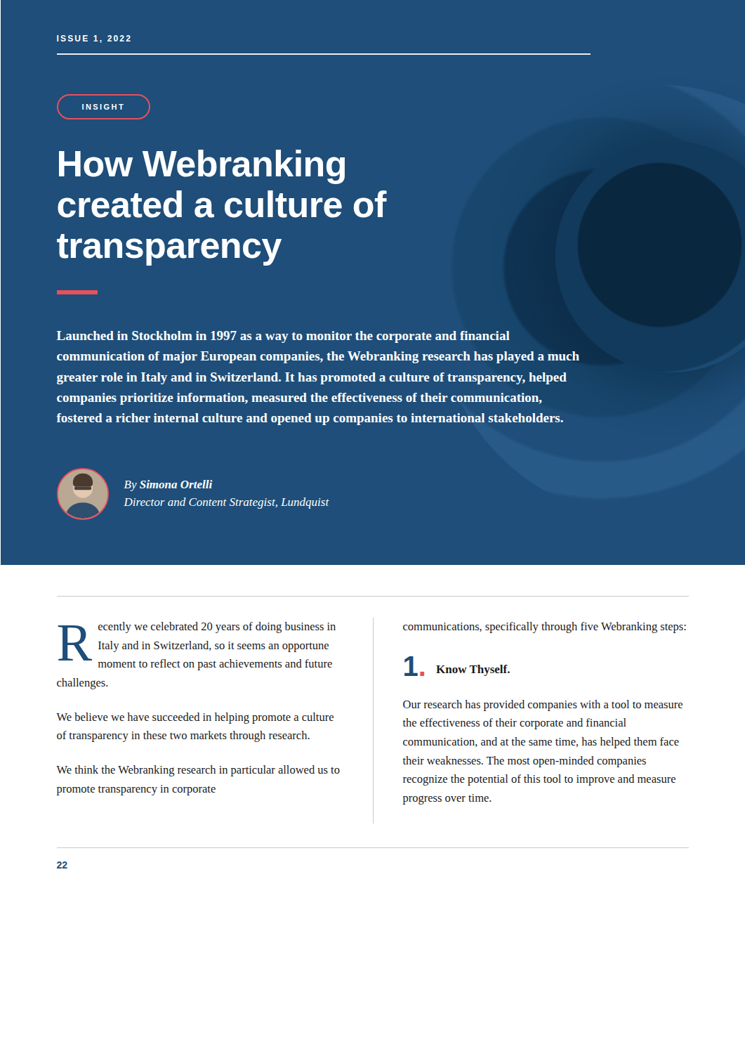Issue 1, 2022
Insight
How Webranking
created a culture of
transparency
Launched in Stockholm in 1997 as a way to monitor the corporate and financial communication of major European companies, the Webranking research has played a much greater role in Italy and in Switzerland. It has promoted a culture of transparency, helped companies prioritize information, measured the effectiveness of their communication, fostered a richer internal culture and opened up companies to international stakeholders.
By Simona Ortelli
Director and Content Strategist, Lundquist
Recently we celebrated 20 years of doing business in Italy and in Switzerland, so it seems an opportune moment to reflect on past achievements and future challenges.
We believe we have succeeded in helping promote a culture of transparency in these two markets through research.
We think the Webranking research in particular allowed us to promote transparency in corporate
communications, specifically through five Webranking steps:
1. Know Thyself.
Our research has provided companies with a tool to measure the effectiveness of their corporate and financial communication, and at the same time, has helped them face their weaknesses. The most open-minded companies recognize the potential of this tool to improve and measure progress over time.
22